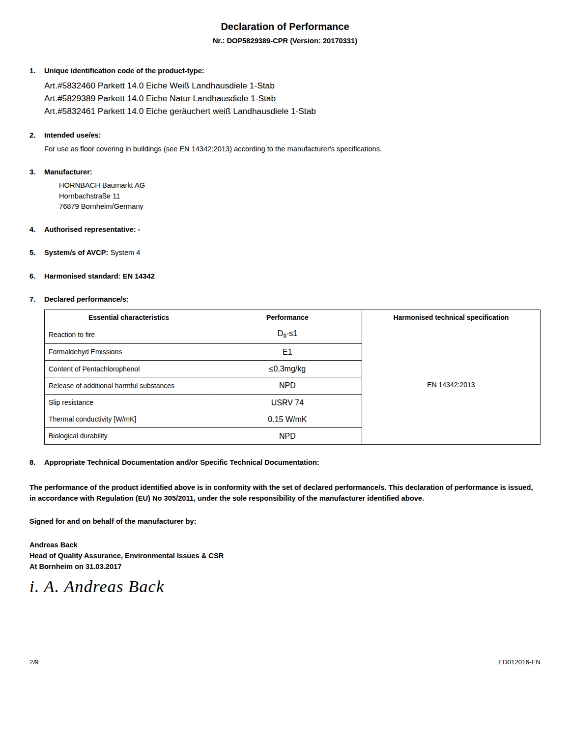Declaration of Performance
Nr.: DOP5829389-CPR (Version: 20170331)
Unique identification code of the product-type:
Art.#5832460 Parkett 14.0 Eiche Weiß Landhausdiele 1-Stab
Art.#5829389 Parkett 14.0 Eiche Natur Landhausdiele 1-Stab
Art.#5832461 Parkett 14.0 Eiche geräuchert weiß Landhausdiele 1-Stab
Intended use/es:
For use as floor covering in buildings (see EN 14342:2013) according to the manufacturer's specifications.
Manufacturer:
HORNBACH Baumarkt AG
Hornbachstraße 11
76879 Bornheim/Germany
Authorised representative: -
System/s of AVCP: System 4
Harmonised standard: EN 14342
Declared performance/s:
| Essential characteristics | Performance | Harmonised technical specification |
| --- | --- | --- |
| Reaction to fire | D fl -s1 | EN 14342:2013 |
| Formaldehyd Emissions | E1 |
| Content of Pentachlorophenol | ≤0,3mg/kg |
| Release of additional harmful substances | NPD |
| Slip resistance | USRV 74 |
| Thermal conductivity [W/mK] | 0.15 W/mK |
| Biological durability | NPD |
Appropriate Technical Documentation and/or Specific Technical Documentation:
The performance of the product identified above is in conformity with the set of declared performance/s. This declaration of performance is issued, in accordance with Regulation (EU) No 305/2011, under the sole responsibility of the manufacturer identified above.
Signed for and on behalf of the manufacturer by:
Andreas Back
Head of Quality Assurance, Environmental Issues & CSR
At Bornheim on 31.03.2017
i. A. Andreas Back
2/9 ED012016-EN